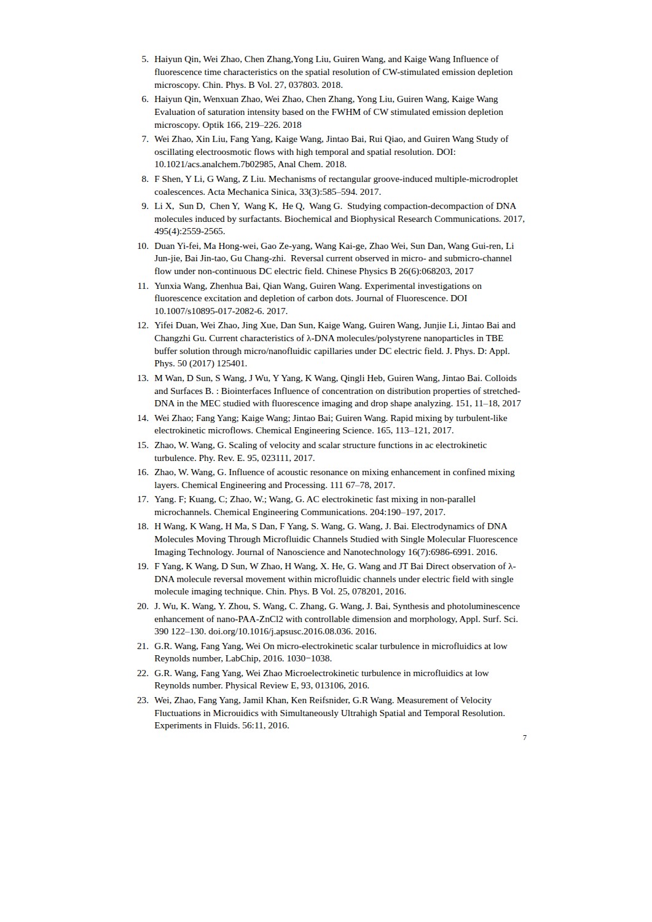Haiyun Qin, Wei Zhao, Chen Zhang,Yong Liu, Guiren Wang, and Kaige Wang Influence of fluorescence time characteristics on the spatial resolution of CW-stimulated emission depletion microscopy. Chin. Phys. B Vol. 27, 037803. 2018.
Haiyun Qin, Wenxuan Zhao, Wei Zhao, Chen Zhang, Yong Liu, Guiren Wang, Kaige Wang Evaluation of saturation intensity based on the FWHM of CW stimulated emission depletion microscopy. Optik 166, 219–226. 2018
Wei Zhao, Xin Liu, Fang Yang, Kaige Wang, Jintao Bai, Rui Qiao, and Guiren Wang Study of oscillating electroosmotic flows with high temporal and spatial resolution. DOI: 10.1021/acs.analchem.7b02985, Anal Chem. 2018.
F Shen, Y Li, G Wang, Z Liu. Mechanisms of rectangular groove-induced multiple-microdroplet coalescences. Acta Mechanica Sinica, 33(3):585–594. 2017.
Li X, Sun D, Chen Y, Wang K, He Q, Wang G. Studying compaction-decompaction of DNA molecules induced by surfactants. Biochemical and Biophysical Research Communications. 2017, 495(4):2559-2565.
Duan Yi-fei, Ma Hong-wei, Gao Ze-yang, Wang Kai-ge, Zhao Wei, Sun Dan, Wang Gui-ren, Li Jun-jie, Bai Jin-tao, Gu Chang-zhi. Reversal current observed in micro- and submicro-channel flow under non-continuous DC electric field. Chinese Physics B 26(6):068203, 2017
Yunxia Wang, Zhenhua Bai, Qian Wang, Guiren Wang. Experimental investigations on fluorescence excitation and depletion of carbon dots. Journal of Fluorescence. DOI 10.1007/s10895-017-2082-6. 2017.
Yifei Duan, Wei Zhao, Jing Xue, Dan Sun, Kaige Wang, Guiren Wang, Junjie Li, Jintao Bai and Changzhi Gu. Current characteristics of λ-DNA molecules/polystyrene nanoparticles in TBE buffer solution through micro/nanofluidic capillaries under DC electric field. J. Phys. D: Appl. Phys. 50 (2017) 125401.
M Wan, D Sun, S Wang, J Wu, Y Yang, K Wang, Qingli Heb, Guiren Wang, Jintao Bai. Colloids and Surfaces B. : Biointerfaces Influence of concentration on distribution properties of stretched-DNA in the MEC studied with fluorescence imaging and drop shape analyzing. 151, 11–18, 2017
Wei Zhao; Fang Yang; Kaige Wang; Jintao Bai; Guiren Wang. Rapid mixing by turbulent-like electrokinetic microflows. Chemical Engineering Science. 165, 113–121, 2017.
Zhao, W. Wang, G. Scaling of velocity and scalar structure functions in ac electrokinetic turbulence. Phy. Rev. E. 95, 023111, 2017.
Zhao, W. Wang, G. Influence of acoustic resonance on mixing enhancement in confined mixing layers. Chemical Engineering and Processing. 111 67–78, 2017.
Yang. F; Kuang, C; Zhao, W.; Wang, G. AC electrokinetic fast mixing in non-parallel microchannels. Chemical Engineering Communications. 204:190–197, 2017.
H Wang, K Wang, H Ma, S Dan, F Yang, S. Wang, G. Wang, J. Bai. Electrodynamics of DNA Molecules Moving Through Microfluidic Channels Studied with Single Molecular Fluorescence Imaging Technology. Journal of Nanoscience and Nanotechnology 16(7):6986-6991. 2016.
F Yang, K Wang, D Sun, W Zhao, H Wang, X. He, G. Wang and JT Bai Direct observation of λ-DNA molecule reversal movement within microfluidic channels under electric field with single molecule imaging technique. Chin. Phys. B Vol. 25, 078201, 2016.
J. Wu, K. Wang, Y. Zhou, S. Wang, C. Zhang, G. Wang, J. Bai, Synthesis and photoluminescence enhancement of nano-PAA-ZnCl2 with controllable dimension and morphology, Appl. Surf. Sci. 390 122–130. doi.org/10.1016/j.apsusc.2016.08.036. 2016.
G.R. Wang, Fang Yang, Wei On micro-electrokinetic scalar turbulence in microfluidics at low Reynolds number, LabChip, 2016. 1030−1038.
G.R. Wang, Fang Yang, Wei Zhao Microelectrokinetic turbulence in microfluidics at low Reynolds number. Physical Review E, 93, 013106, 2016.
Wei, Zhao, Fang Yang, Jamil Khan, Ken Reifsnider, G.R Wang. Measurement of Velocity Fluctuations in Microuidics with Simultaneously Ultrahigh Spatial and Temporal Resolution. Experiments in Fluids. 56:11, 2016.
7